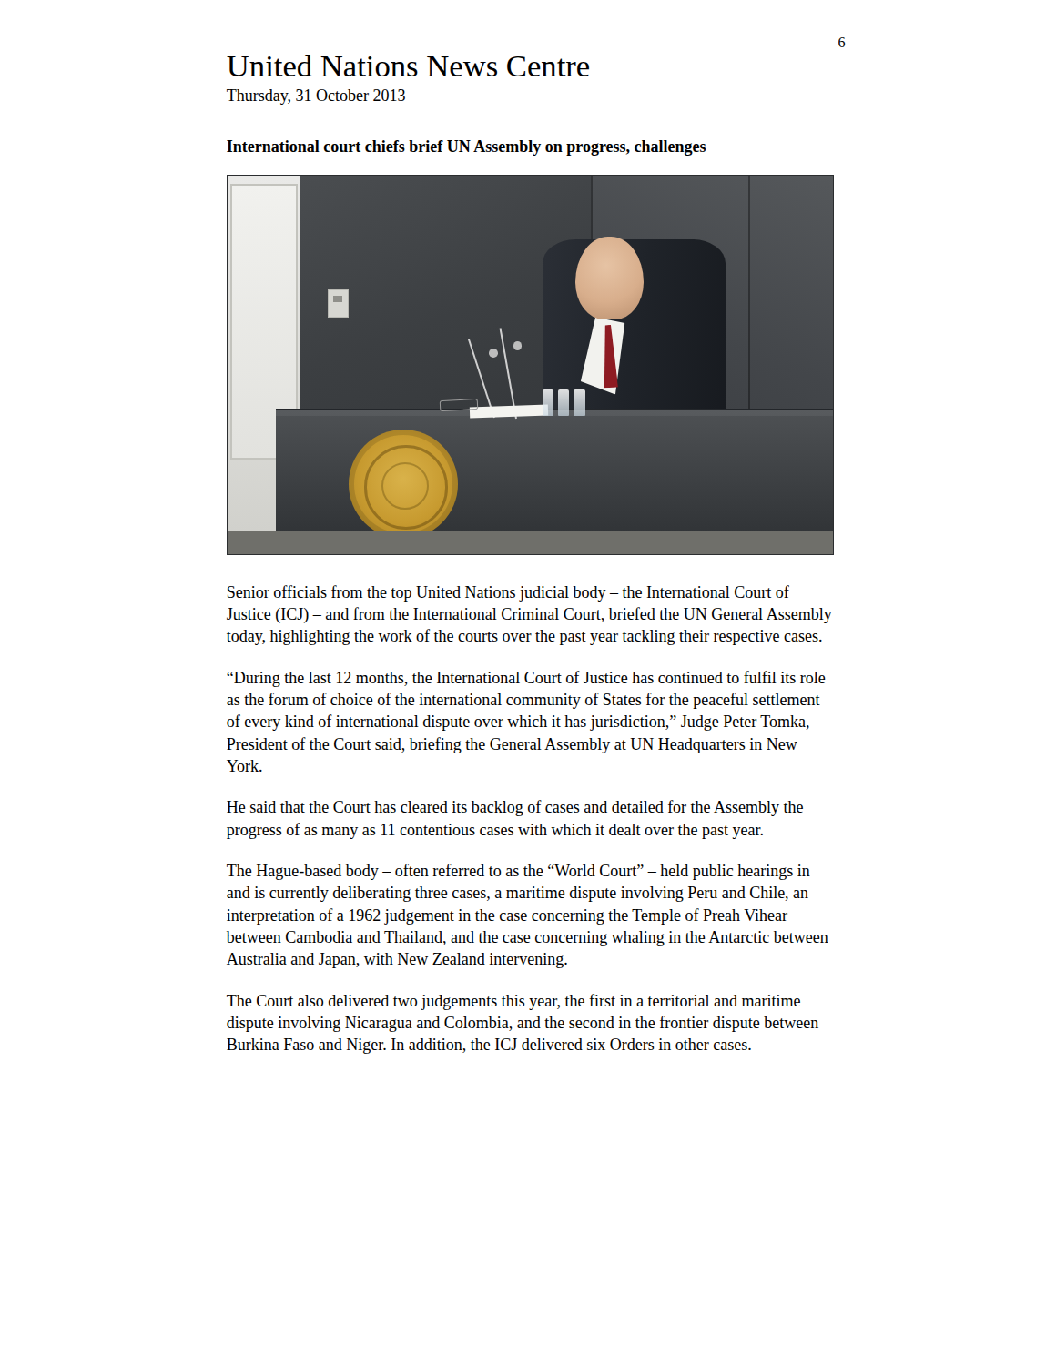6
United Nations News Centre
Thursday, 31 October 2013
International court chiefs brief UN Assembly on progress, challenges
Senior officials from the top United Nations judicial body – the International Court of Justice (ICJ) – and from the International Criminal Court, briefed the UN General Assembly today, highlighting the work of the courts over the past year tackling their respective cases.
“During the last 12 months, the International Court of Justice has continued to fulfil its role as the forum of choice of the international community of States for the peaceful settlement of every kind of international dispute over which it has jurisdiction,” Judge Peter Tomka, President of the Court said, briefing the General Assembly at UN Headquarters in New York.
He said that the Court has cleared its backlog of cases and detailed for the Assembly the progress of as many as 11 contentious cases with which it dealt over the past year.
The Hague-based body – often referred to as the “World Court” – held public hearings in and is currently deliberating three cases, a maritime dispute involving Peru and Chile, an interpretation of a 1962 judgement in the case concerning the Temple of Preah Vihear between Cambodia and Thailand, and the case concerning whaling in the Antarctic between Australia and Japan, with New Zealand intervening.
The Court also delivered two judgements this year, the first in a territorial and maritime dispute involving Nicaragua and Colombia, and the second in the frontier dispute between Burkina Faso and Niger. In addition, the ICJ delivered six Orders in other cases.